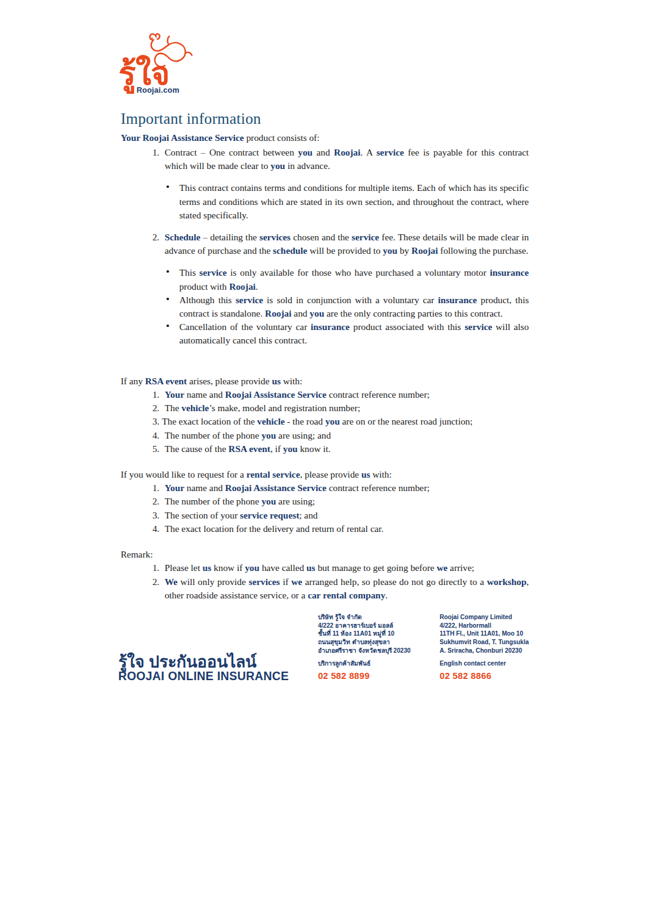รู้ใจ
Roojai.com
Important information
Your Roojai Assistance Service product consists of:
Contract – One contract between you and Roojai. A service fee is payable for this contract which will be made clear to you in advance.
This contract contains terms and conditions for multiple items. Each of which has its specific terms and conditions which are stated in its own section, and throughout the contract, where stated specifically.
Schedule – detailing the services chosen and the service fee. These details will be made clear in advance of purchase and the schedule will be provided to you by Roojai following the purchase.
This service is only available for those who have purchased a voluntary motor insurance product with Roojai.
Although this service is sold in conjunction with a voluntary car insurance product, this contract is standalone. Roojai and you are the only contracting parties to this contract.
Cancellation of the voluntary car insurance product associated with this service will also automatically cancel this contract.
If any RSA event arises, please provide us with:
Your name and Roojai Assistance Service contract reference number;
The vehicle’s make, model and registration number;
The exact location of the vehicle - the road you are on or the nearest road junction;
The number of the phone you are using; and
The cause of the RSA event, if you know it.
If you would like to request for a rental service, please provide us with:
Your name and Roojai Assistance Service contract reference number;
The number of the phone you are using;
The section of your service request; and
The exact location for the delivery and return of rental car.
Remark:
Please let us know if you have called us but manage to get going before we arrive;
We will only provide services if we arranged help, so please do not go directly to a workshop, other roadside assistance service, or a car rental company.
รู้ใจ ประกันออนไลน์
ROOJAI ONLINE INSURANCE
บริษัท รู้ใจ จำกัด
4/222 อาคารฮาร์เบอร์ มอลล์
ชั้นที่ 11 ห้อง 11A01 หมู่ที่ 10
ถนนสุขุมวิท ตำบลทุ่งสุขลา
อำเภอศรีราชา จังหวัดชลบุรี 20230
บริการลูกค้าสัมพันธ์
02 582 8899
Roojai Company Limited
4/222, Harbormall
11TH Fl., Unit 11A01, Moo 10
Sukhumvit Road, T. Tungsukla
A. Sriracha, Chonburi 20230
English contact center
02 582 8866